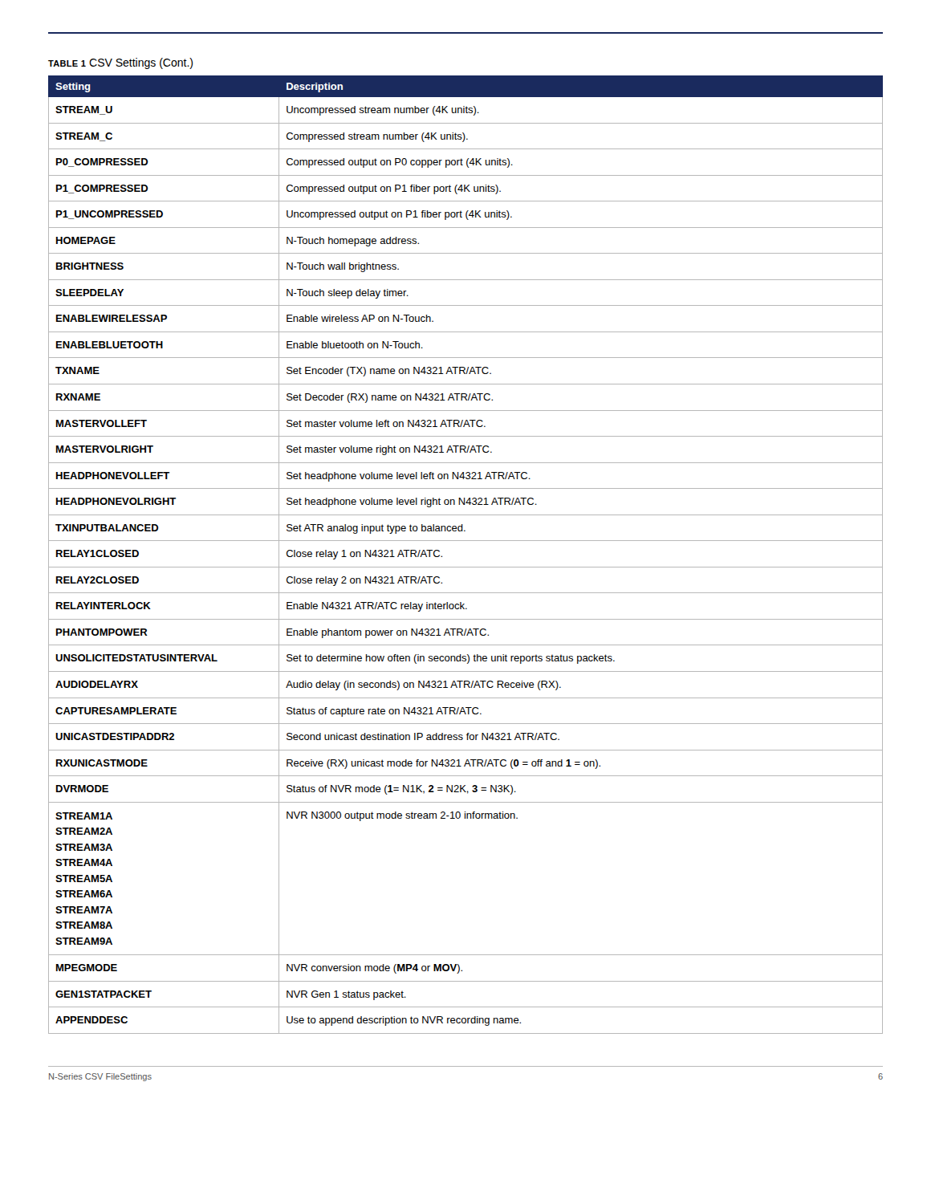TABLE 1 CSV Settings (Cont.)
| Setting | Description |
| --- | --- |
| STREAM_U | Uncompressed stream number (4K units). |
| STREAM_C | Compressed stream number (4K units). |
| P0_COMPRESSED | Compressed output on P0 copper port (4K units). |
| P1_COMPRESSED | Compressed output on P1 fiber port (4K units). |
| P1_UNCOMPRESSED | Uncompressed output on P1 fiber port (4K units). |
| HOMEPAGE | N-Touch homepage address. |
| BRIGHTNESS | N-Touch wall brightness. |
| SLEEPDELAY | N-Touch sleep delay timer. |
| ENABLEWIRELESSAP | Enable wireless AP on N-Touch. |
| ENABLEBLUETOOTH | Enable bluetooth on N-Touch. |
| TXNAME | Set Encoder (TX) name on N4321 ATR/ATC. |
| RXNAME | Set Decoder (RX) name on N4321 ATR/ATC. |
| MASTERVOLLEFT | Set master volume left on N4321 ATR/ATC. |
| MASTERVOLRIGHT | Set master volume right on N4321 ATR/ATC. |
| HEADPHONEVOLLEFT | Set headphone volume level left on N4321 ATR/ATC. |
| HEADPHONEVOLRIGHT | Set headphone volume level right on N4321 ATR/ATC. |
| TXINPUTBALANCED | Set ATR analog input type to balanced. |
| RELAY1CLOSED | Close relay 1 on N4321 ATR/ATC. |
| RELAY2CLOSED | Close relay 2 on N4321 ATR/ATC. |
| RELAYINTERLOCK | Enable N4321 ATR/ATC relay interlock. |
| PHANTOMPOWER | Enable phantom power on N4321 ATR/ATC. |
| UNSOLICITEDSTATUSINTERVAL | Set to determine how often (in seconds) the unit reports status packets. |
| AUDIODELAYRX | Audio delay (in seconds) on N4321 ATR/ATC Receive (RX). |
| CAPTURESAMPLERATE | Status of capture rate on N4321 ATR/ATC. |
| UNICASTDESTIPADDR2 | Second unicast destination IP address for N4321 ATR/ATC. |
| RXUNICASTMODE | Receive (RX) unicast mode for N4321 ATR/ATC ( 0 = off and 1 = on). |
| DVRMODE | Status of NVR mode ( 1 = N1K, 2 = N2K, 3 = N3K). |
| STREAM1A STREAM2A STREAM3A STREAM4A STREAM5A STREAM6A STREAM7A STREAM8A STREAM9A | NVR N3000 output mode stream 2-10 information. |
| MPEGMODE | NVR conversion mode ( MP4 or MOV ). |
| GEN1STATPACKET | NVR Gen 1 status packet. |
| APPENDDESC | Use to append description to NVR recording name. |
N-Series CSV FileSettings 6